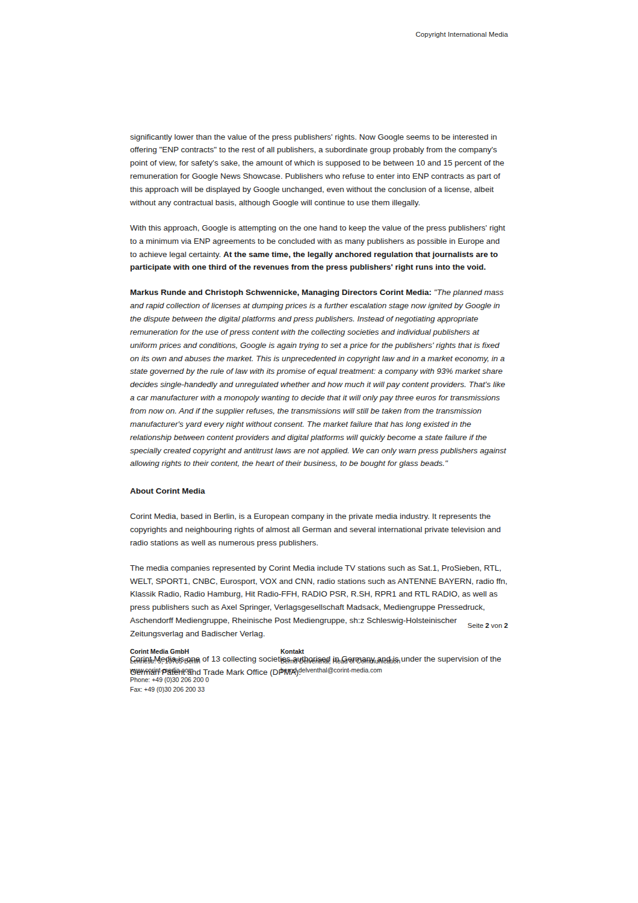Copyright International Media
significantly lower than the value of the press publishers' rights. Now Google seems to be interested in offering "ENP contracts" to the rest of all publishers, a subordinate group probably from the company's point of view, for safety's sake, the amount of which is supposed to be between 10 and 15 percent of the remuneration for Google News Showcase. Publishers who refuse to enter into ENP contracts as part of this approach will be displayed by Google unchanged, even without the conclusion of a license, albeit without any contractual basis, although Google will continue to use them illegally.
With this approach, Google is attempting on the one hand to keep the value of the press publishers' right to a minimum via ENP agreements to be concluded with as many publishers as possible in Europe and to achieve legal certainty. At the same time, the legally anchored regulation that journalists are to participate with one third of the revenues from the press publishers' right runs into the void.
Markus Runde and Christoph Schwennicke, Managing Directors Corint Media: "The planned mass and rapid collection of licenses at dumping prices is a further escalation stage now ignited by Google in the dispute between the digital platforms and press publishers. Instead of negotiating appropriate remuneration for the use of press content with the collecting societies and individual publishers at uniform prices and conditions, Google is again trying to set a price for the publishers' rights that is fixed on its own and abuses the market. This is unprecedented in copyright law and in a market economy, in a state governed by the rule of law with its promise of equal treatment: a company with 93% market share decides single-handedly and unregulated whether and how much it will pay content providers. That's like a car manufacturer with a monopoly wanting to decide that it will only pay three euros for transmissions from now on. And if the supplier refuses, the transmissions will still be taken from the transmission manufacturer's yard every night without consent. The market failure that has long existed in the relationship between content providers and digital platforms will quickly become a state failure if the specially created copyright and antitrust laws are not applied. We can only warn press publishers against allowing rights to their content, the heart of their business, to be bought for glass beads."
About Corint Media
Corint Media, based in Berlin, is a European company in the private media industry. It represents the copyrights and neighbouring rights of almost all German and several international private television and radio stations as well as numerous press publishers.
The media companies represented by Corint Media include TV stations such as Sat.1, ProSieben, RTL, WELT, SPORT1, CNBC, Eurosport, VOX and CNN, radio stations such as ANTENNE BAYERN, radio ffn, Klassik Radio, Radio Hamburg, Hit Radio-FFH, RADIO PSR, R.SH, RPR1 and RTL RADIO, as well as press publishers such as Axel Springer, Verlagsgesellschaft Madsack, Mediengruppe Pressedruck, Aschendorff Mediengruppe, Rheinische Post Mediengruppe, sh:z Schleswig-Holsteinischer Zeitungsverlag and Badischer Verlag.
Corint Media is one of 13 collecting societies authorised in Germany and is under the supervision of the German Patent and Trade Mark Office (DPMA).
Seite 2 von 2
Corint Media GmbH
Lennéstr. 5, 10785 Berlin
www.corint-media.com
Phone: +49 (0)30 206 200 0
Fax: +49 (0)30 206 200 33
Kontakt
Bernd Delventhal, Head of Communication
bernd.delventhal@corint-media.com